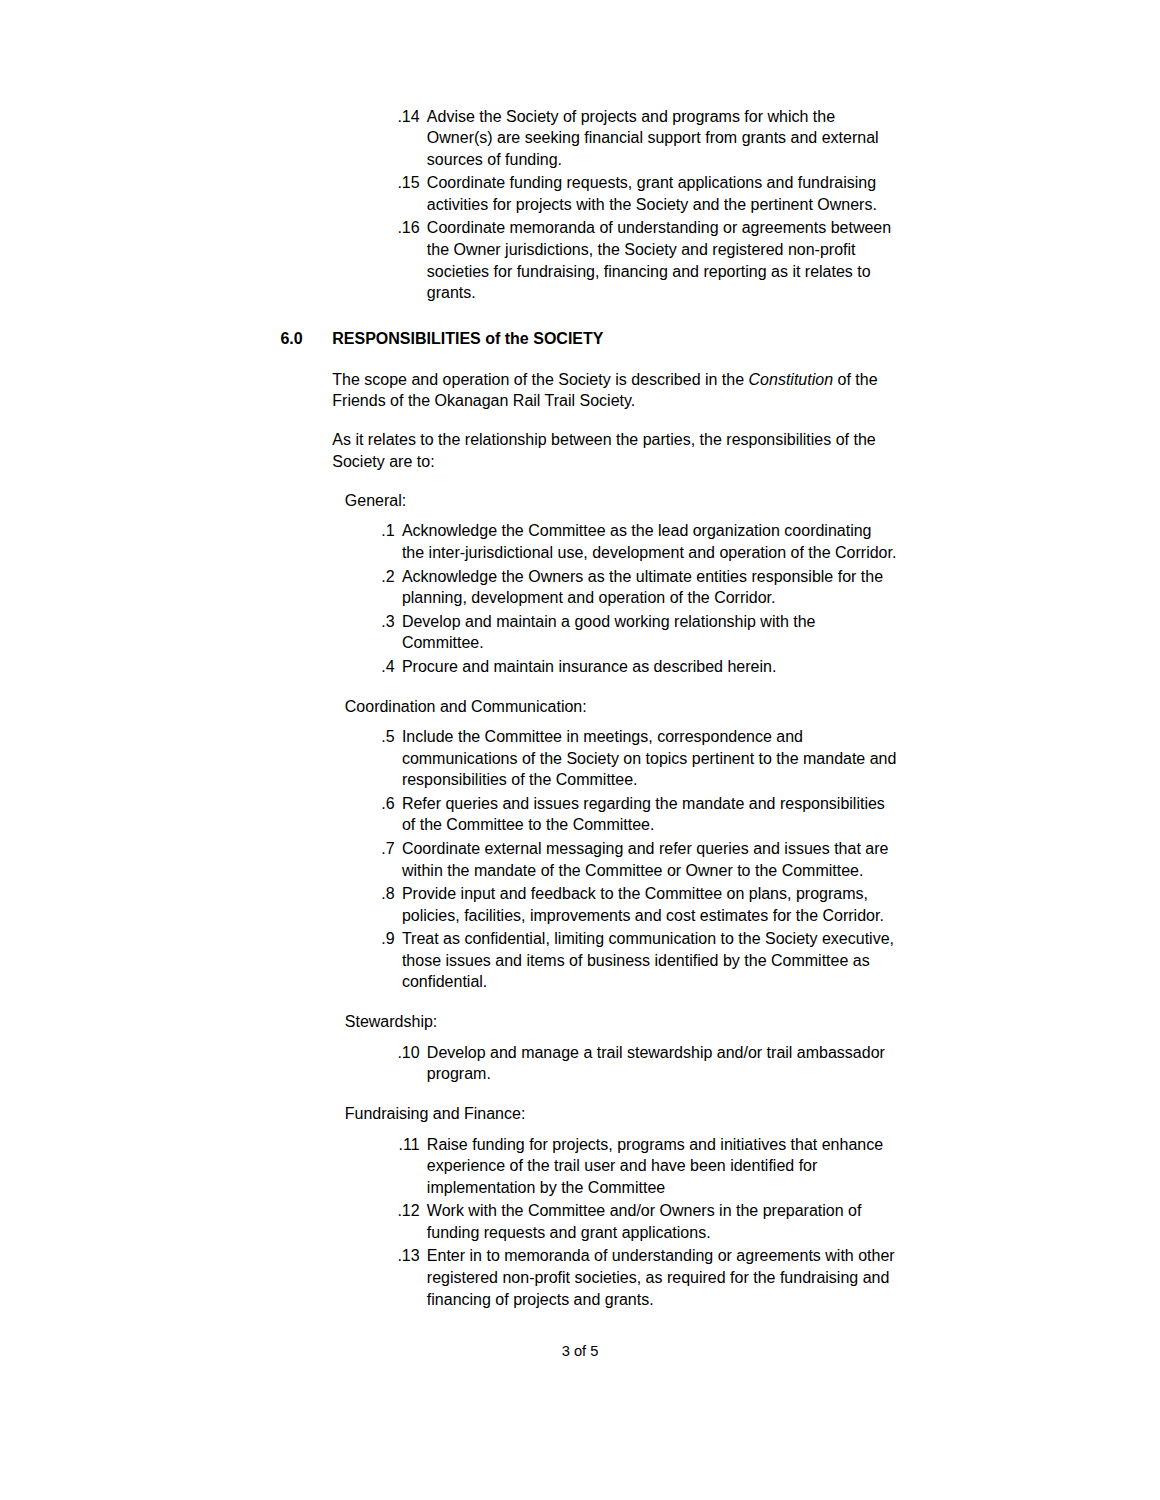.14
Advise the Society of projects and programs for which the Owner(s) are seeking financial support from grants and external sources of funding.
.15
Coordinate funding requests, grant applications and fundraising activities for projects with the Society and the pertinent Owners.
.16
Coordinate memoranda of understanding or agreements between the Owner jurisdictions, the Society and registered non-profit societies for fundraising, financing and reporting as it relates to grants.
6.0 RESPONSIBILITIES of the SOCIETY
The scope and operation of the Society is described in the Constitution of the Friends of the Okanagan Rail Trail Society.
As it relates to the relationship between the parties, the responsibilities of the Society are to:
General:
.1
Acknowledge the Committee as the lead organization coordinating the inter-jurisdictional use, development and operation of the Corridor.
.2
Acknowledge the Owners as the ultimate entities responsible for the planning, development and operation of the Corridor.
.3
Develop and maintain a good working relationship with the Committee.
.4
Procure and maintain insurance as described herein.
Coordination and Communication:
.5
Include the Committee in meetings, correspondence and communications of the Society on topics pertinent to the mandate and responsibilities of the Committee.
.6
Refer queries and issues regarding the mandate and responsibilities of the Committee to the Committee.
.7
Coordinate external messaging and refer queries and issues that are within the mandate of the Committee or Owner to the Committee.
.8
Provide input and feedback to the Committee on plans, programs, policies, facilities, improvements and cost estimates for the Corridor.
.9
Treat as confidential, limiting communication to the Society executive, those issues and items of business identified by the Committee as confidential.
Stewardship:
.10
Develop and manage a trail stewardship and/or trail ambassador program.
Fundraising and Finance:
.11
Raise funding for projects, programs and initiatives that enhance experience of the trail user and have been identified for implementation by the Committee
.12
Work with the Committee and/or Owners in the preparation of funding requests and grant applications.
.13
Enter in to memoranda of understanding or agreements with other registered non-profit societies, as required for the fundraising and financing of projects and grants.
3 of 5